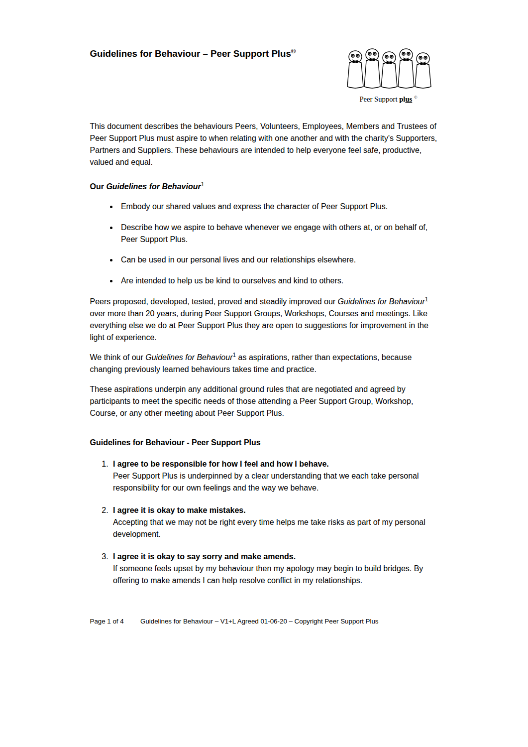Guidelines for Behaviour – Peer Support Plus©
Peer Support pl us ©
This document describes the behaviours Peers, Volunteers, Employees, Members and Trustees of Peer Support Plus must aspire to when relating with one another and with the charity's Supporters, Partners and Suppliers. These behaviours are intended to help everyone feel safe, productive, valued and equal.
Our Guidelines for Behaviour1
Embody our shared values and express the character of Peer Support Plus.
Describe how we aspire to behave whenever we engage with others at, or on behalf of, Peer Support Plus.
Can be used in our personal lives and our relationships elsewhere.
Are intended to help us be kind to ourselves and kind to others.
Peers proposed, developed, tested, proved and steadily improved our Guidelines for Behaviour1 over more than 20 years, during Peer Support Groups, Workshops, Courses and meetings. Like everything else we do at Peer Support Plus they are open to suggestions for improvement in the light of experience.
We think of our Guidelines for Behaviour1 as aspirations, rather than expectations, because changing previously learned behaviours takes time and practice.
These aspirations underpin any additional ground rules that are negotiated and agreed by participants to meet the specific needs of those attending a Peer Support Group, Workshop, Course, or any other meeting about Peer Support Plus.
Guidelines for Behaviour - Peer Support Plus
I agree to be responsible for how I feel and how I behave. Peer Support Plus is underpinned by a clear understanding that we each take personal responsibility for our own feelings and the way we behave.
I agree it is okay to make mistakes. Accepting that we may not be right every time helps me take risks as part of my personal development.
I agree it is okay to say sorry and make amends. If someone feels upset by my behaviour then my apology may begin to build bridges. By offering to make amends I can help resolve conflict in my relationships.
Page 1 of 4
Guidelines for Behaviour – V1+L Agreed 01-06-20 – Copyright Peer Support Plus